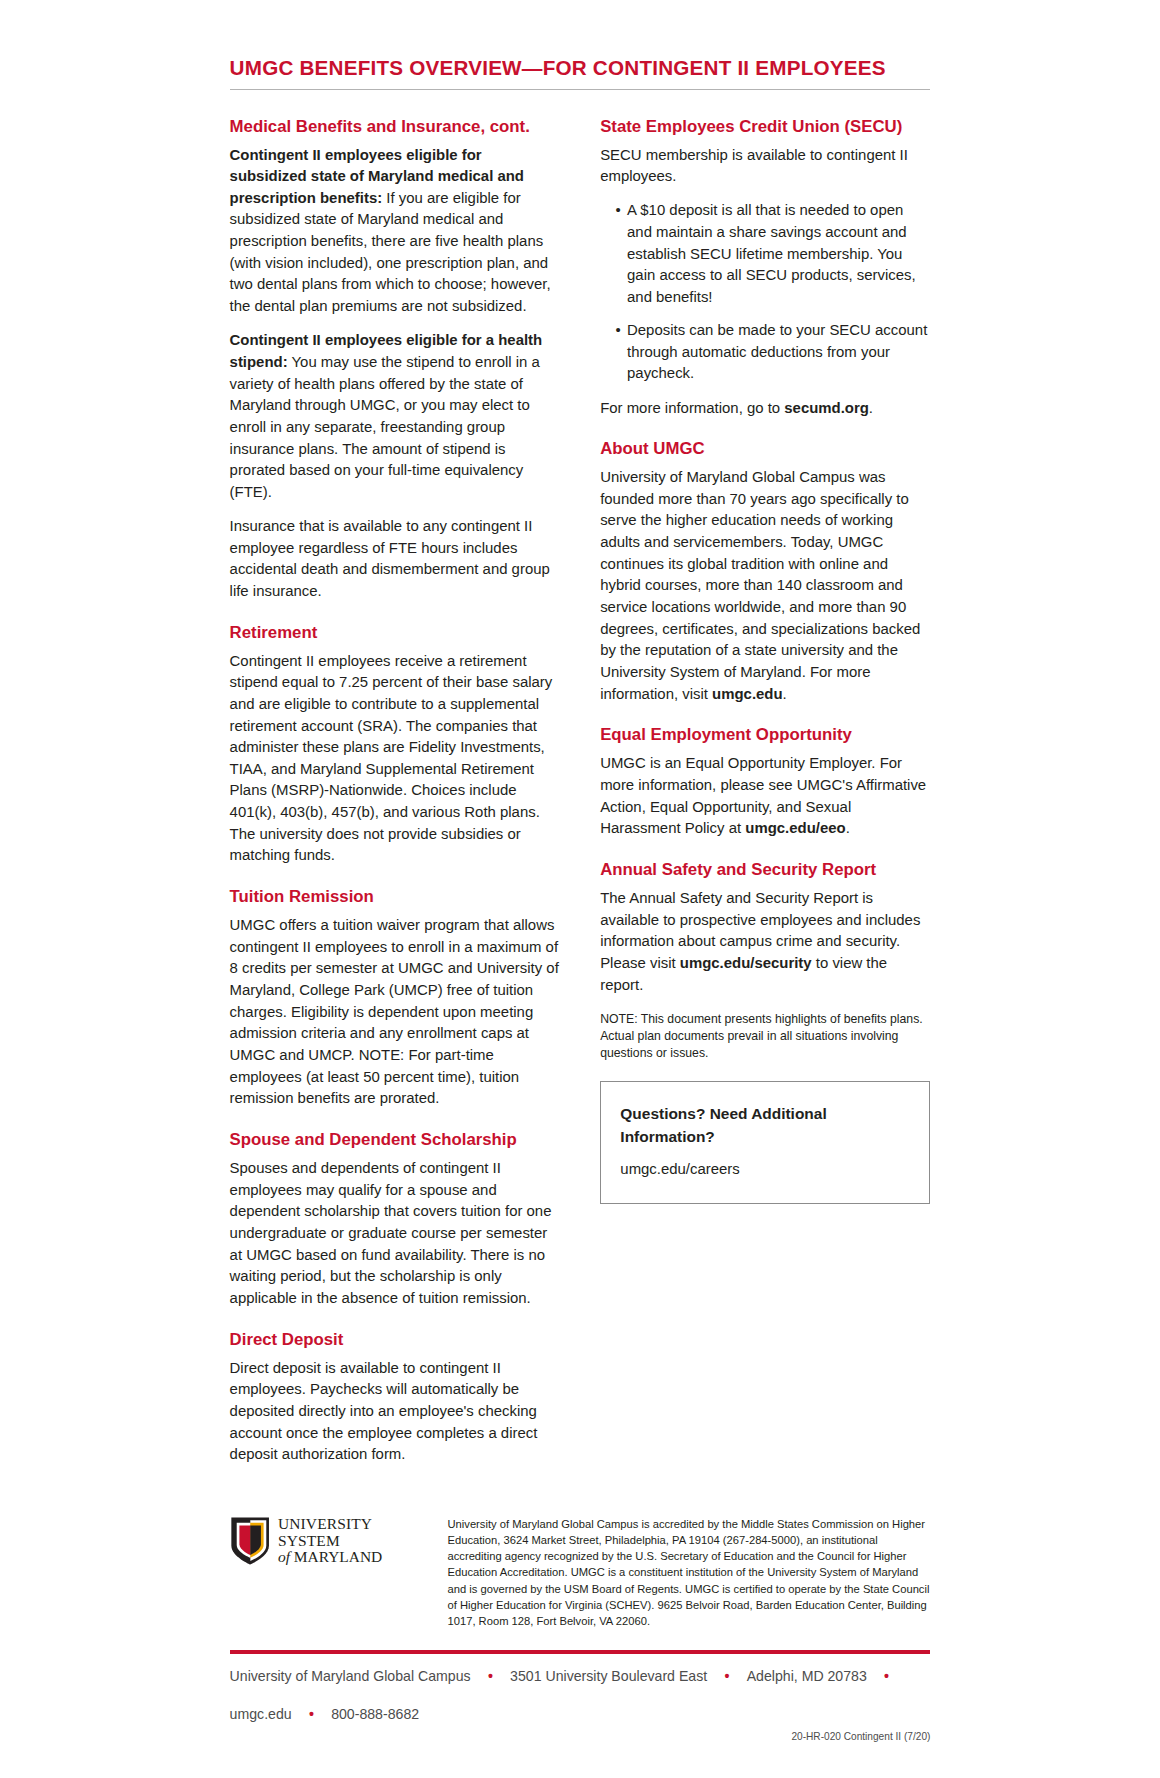UMGC Benefits Overview—For Contingent II Employees
Medical Benefits and Insurance, cont.
Contingent II employees eligible for subsidized state of Maryland medical and prescription benefits: If you are eligible for subsidized state of Maryland medical and prescription benefits, there are five health plans (with vision included), one prescription plan, and two dental plans from which to choose; however, the dental plan premiums are not subsidized.
Contingent II employees eligible for a health stipend: You may use the stipend to enroll in a variety of health plans offered by the state of Maryland through UMGC, or you may elect to enroll in any separate, freestanding group insurance plans. The amount of stipend is prorated based on your full-time equivalency (FTE).
Insurance that is available to any contingent II employee regardless of FTE hours includes accidental death and dismemberment and group life insurance.
Retirement
Contingent II employees receive a retirement stipend equal to 7.25 percent of their base salary and are eligible to contribute to a supplemental retirement account (SRA). The companies that administer these plans are Fidelity Investments, TIAA, and Maryland Supplemental Retirement Plans (MSRP)-Nationwide. Choices include 401(k), 403(b), 457(b), and various Roth plans. The university does not provide subsidies or matching funds.
Tuition Remission
UMGC offers a tuition waiver program that allows contingent II employees to enroll in a maximum of 8 credits per semester at UMGC and University of Maryland, College Park (UMCP) free of tuition charges. Eligibility is dependent upon meeting admission criteria and any enrollment caps at UMGC and UMCP. NOTE: For part-time employees (at least 50 percent time), tuition remission benefits are prorated.
Spouse and Dependent Scholarship
Spouses and dependents of contingent II employees may qualify for a spouse and dependent scholarship that covers tuition for one undergraduate or graduate course per semester at UMGC based on fund availability. There is no waiting period, but the scholarship is only applicable in the absence of tuition remission.
Direct Deposit
Direct deposit is available to contingent II employees. Paychecks will automatically be deposited directly into an employee's checking account once the employee completes a direct deposit authorization form.
State Employees Credit Union (SECU)
SECU membership is available to contingent II employees.
A $10 deposit is all that is needed to open and maintain a share savings account and establish SECU lifetime membership. You gain access to all SECU products, services, and benefits!
Deposits can be made to your SECU account through automatic deductions from your paycheck.
For more information, go to secumd.org.
About UMGC
University of Maryland Global Campus was founded more than 70 years ago specifically to serve the higher education needs of working adults and servicemembers. Today, UMGC continues its global tradition with online and hybrid courses, more than 140 classroom and service locations worldwide, and more than 90 degrees, certificates, and specializations backed by the reputation of a state university and the University System of Maryland. For more information, visit umgc.edu.
Equal Employment Opportunity
UMGC is an Equal Opportunity Employer. For more information, please see UMGC's Affirmative Action, Equal Opportunity, and Sexual Harassment Policy at umgc.edu/eeo.
Annual Safety and Security Report
The Annual Safety and Security Report is available to prospective employees and includes information about campus crime and security. Please visit umgc.edu/security to view the report.
NOTE: This document presents highlights of benefits plans. Actual plan documents prevail in all situations involving questions or issues.
Questions? Need Additional Information?
umgc.edu/careers
University System of Maryland
University of Maryland Global Campus is accredited by the Middle States Commission on Higher Education, 3624 Market Street, Philadelphia, PA 19104 (267-284-5000), an institutional accrediting agency recognized by the U.S. Secretary of Education and the Council for Higher Education Accreditation. UMGC is a constituent institution of the University System of Maryland and is governed by the USM Board of Regents. UMGC is certified to operate by the State Council of Higher Education for Virginia (SCHEV). 9625 Belvoir Road, Barden Education Center, Building 1017, Room 128, Fort Belvoir, VA 22060.
University of Maryland Global Campus • 3501 University Boulevard East • Adelphi, MD 20783 • umgc.edu • 800-888-8682
20-HR-020 Contingent II (7/20)